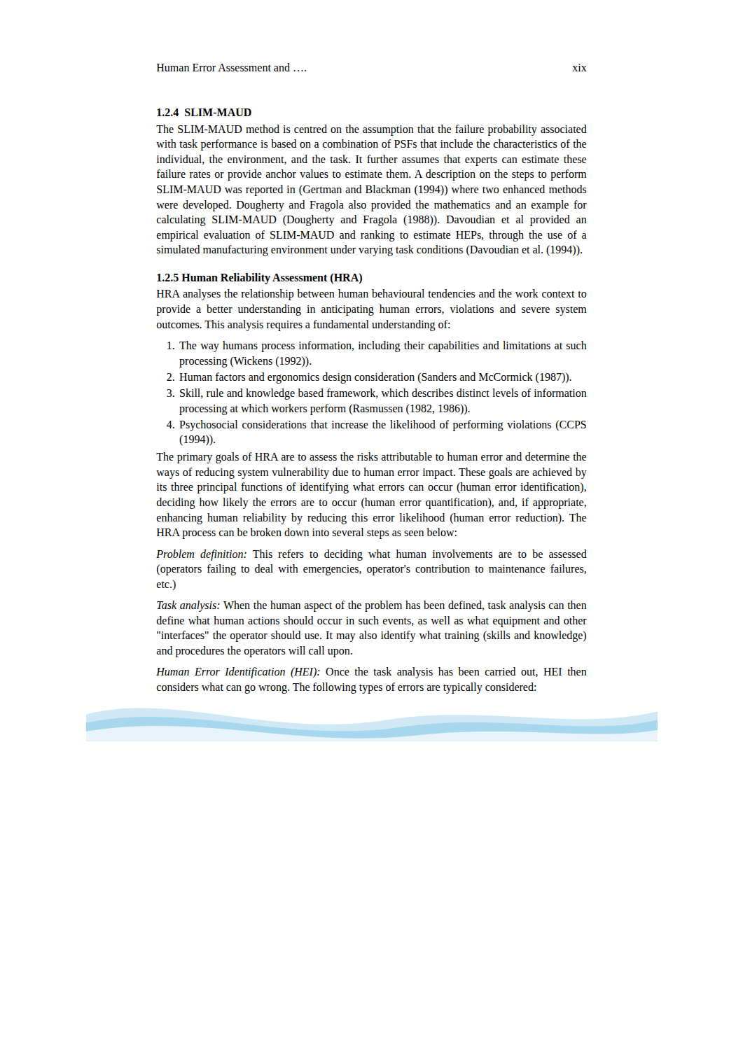Human Error Assessment and …. xix
1.2.4 SLIM-MAUD
The SLIM-MAUD method is centred on the assumption that the failure probability associated with task performance is based on a combination of PSFs that include the characteristics of the individual, the environment, and the task. It further assumes that experts can estimate these failure rates or provide anchor values to estimate them. A description on the steps to perform SLIM-MAUD was reported in (Gertman and Blackman (1994)) where two enhanced methods were developed. Dougherty and Fragola also provided the mathematics and an example for calculating SLIM-MAUD (Dougherty and Fragola (1988)). Davoudian et al provided an empirical evaluation of SLIM-MAUD and ranking to estimate HEPs, through the use of a simulated manufacturing environment under varying task conditions (Davoudian et al. (1994)).
1.2.5 Human Reliability Assessment (HRA)
HRA analyses the relationship between human behavioural tendencies and the work context to provide a better understanding in anticipating human errors, violations and severe system outcomes. This analysis requires a fundamental understanding of:
The way humans process information, including their capabilities and limitations at such processing (Wickens (1992)).
Human factors and ergonomics design consideration (Sanders and McCormick (1987)).
Skill, rule and knowledge based framework, which describes distinct levels of information processing at which workers perform (Rasmussen (1982, 1986)).
Psychosocial considerations that increase the likelihood of performing violations (CCPS (1994)).
The primary goals of HRA are to assess the risks attributable to human error and determine the ways of reducing system vulnerability due to human error impact. These goals are achieved by its three principal functions of identifying what errors can occur (human error identification), deciding how likely the errors are to occur (human error quantification), and, if appropriate, enhancing human reliability by reducing this error likelihood (human error reduction). The HRA process can be broken down into several steps as seen below:
Problem definition: This refers to deciding what human involvements are to be assessed (operators failing to deal with emergencies, operator's contribution to maintenance failures, etc.)
Task analysis: When the human aspect of the problem has been defined, task analysis can then define what human actions should occur in such events, as well as what equipment and other "interfaces" the operator should use. It may also identify what training (skills and knowledge) and procedures the operators will call upon.
Human Error Identification (HEI): Once the task analysis has been carried out, HEI then considers what can go wrong. The following types of errors are typically considered: